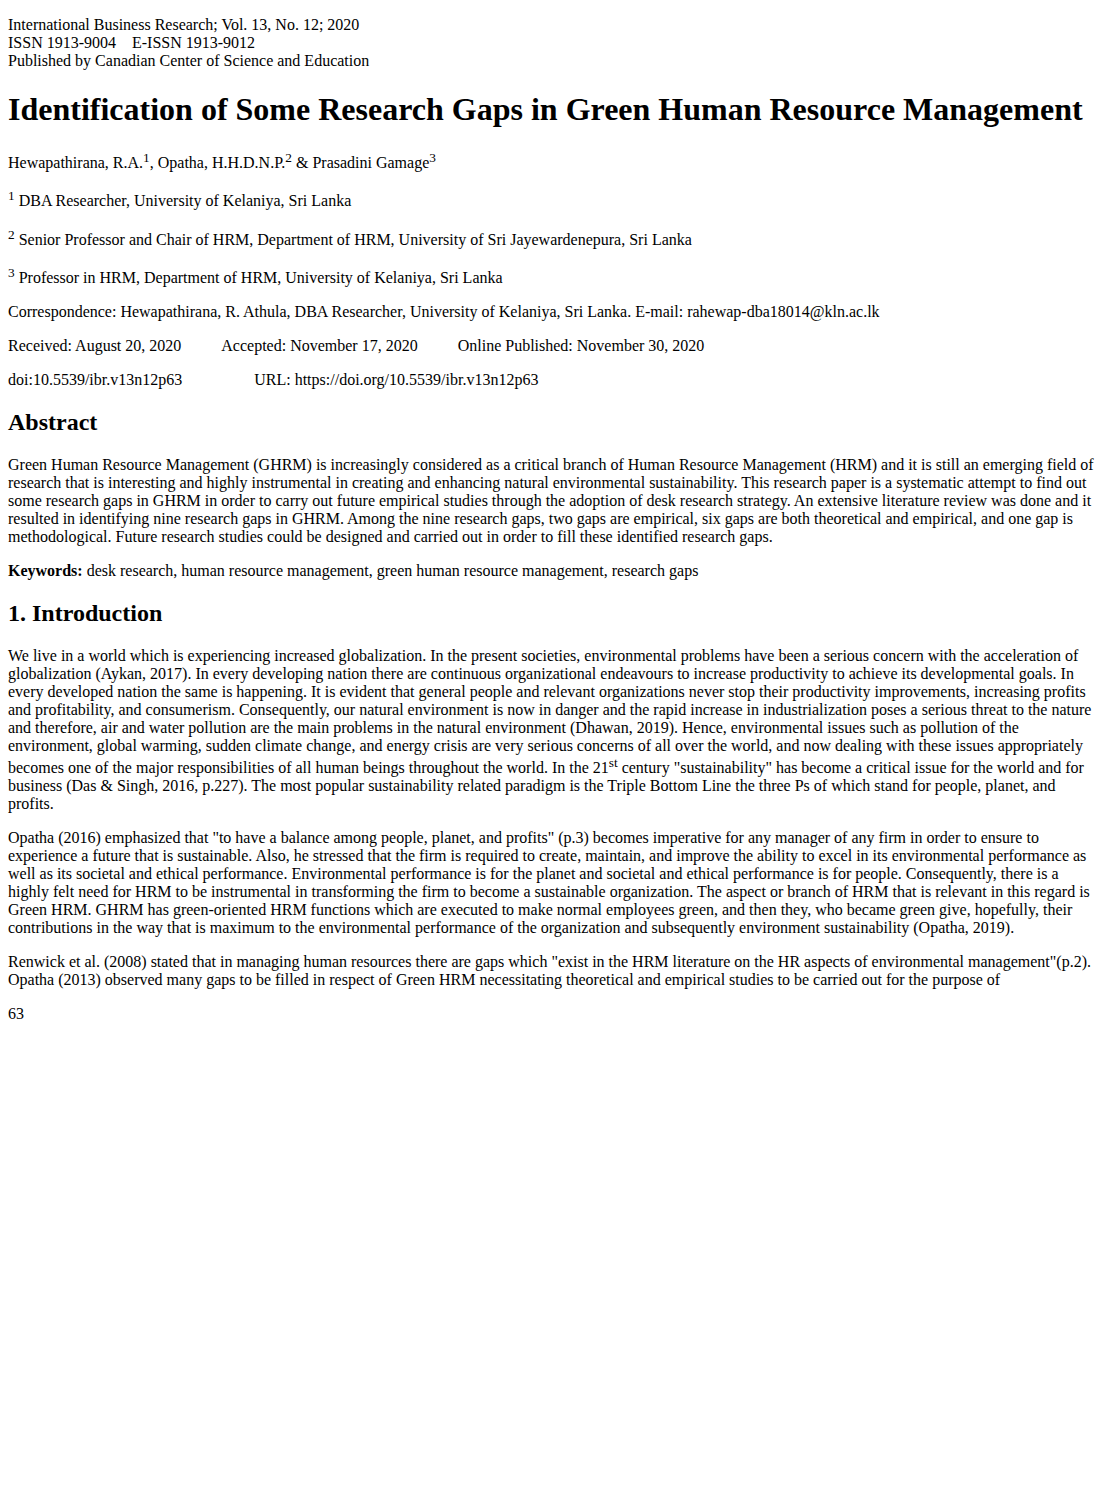International Business Research; Vol. 13, No. 12; 2020
ISSN 1913-9004 E-ISSN 1913-9012
Published by Canadian Center of Science and Education
Identification of Some Research Gaps in Green Human Resource Management
Hewapathirana, R.A.1, Opatha, H.H.D.N.P.2 & Prasadini Gamage3
1 DBA Researcher, University of Kelaniya, Sri Lanka
2 Senior Professor and Chair of HRM, Department of HRM, University of Sri Jayewardenepura, Sri Lanka
3 Professor in HRM, Department of HRM, University of Kelaniya, Sri Lanka
Correspondence: Hewapathirana, R. Athula, DBA Researcher, University of Kelaniya, Sri Lanka. E-mail: rahewap-dba18014@kln.ac.lk
Received: August 20, 2020 Accepted: November 17, 2020 Online Published: November 30, 2020
doi:10.5539/ibr.v13n12p63 URL: https://doi.org/10.5539/ibr.v13n12p63
Abstract
Green Human Resource Management (GHRM) is increasingly considered as a critical branch of Human Resource Management (HRM) and it is still an emerging field of research that is interesting and highly instrumental in creating and enhancing natural environmental sustainability. This research paper is a systematic attempt to find out some research gaps in GHRM in order to carry out future empirical studies through the adoption of desk research strategy. An extensive literature review was done and it resulted in identifying nine research gaps in GHRM. Among the nine research gaps, two gaps are empirical, six gaps are both theoretical and empirical, and one gap is methodological. Future research studies could be designed and carried out in order to fill these identified research gaps.
Keywords: desk research, human resource management, green human resource management, research gaps
1. Introduction
We live in a world which is experiencing increased globalization. In the present societies, environmental problems have been a serious concern with the acceleration of globalization (Aykan, 2017). In every developing nation there are continuous organizational endeavours to increase productivity to achieve its developmental goals. In every developed nation the same is happening. It is evident that general people and relevant organizations never stop their productivity improvements, increasing profits and profitability, and consumerism. Consequently, our natural environment is now in danger and the rapid increase in industrialization poses a serious threat to the nature and therefore, air and water pollution are the main problems in the natural environment (Dhawan, 2019). Hence, environmental issues such as pollution of the environment, global warming, sudden climate change, and energy crisis are very serious concerns of all over the world, and now dealing with these issues appropriately becomes one of the major responsibilities of all human beings throughout the world. In the 21st century "sustainability" has become a critical issue for the world and for business (Das & Singh, 2016, p.227). The most popular sustainability related paradigm is the Triple Bottom Line the three Ps of which stand for people, planet, and profits.
Opatha (2016) emphasized that "to have a balance among people, planet, and profits" (p.3) becomes imperative for any manager of any firm in order to ensure to experience a future that is sustainable. Also, he stressed that the firm is required to create, maintain, and improve the ability to excel in its environmental performance as well as its societal and ethical performance. Environmental performance is for the planet and societal and ethical performance is for people. Consequently, there is a highly felt need for HRM to be instrumental in transforming the firm to become a sustainable organization. The aspect or branch of HRM that is relevant in this regard is Green HRM. GHRM has green-oriented HRM functions which are executed to make normal employees green, and then they, who became green give, hopefully, their contributions in the way that is maximum to the environmental performance of the organization and subsequently environment sustainability (Opatha, 2019).
Renwick et al. (2008) stated that in managing human resources there are gaps which "exist in the HRM literature on the HR aspects of environmental management"(p.2). Opatha (2013) observed many gaps to be filled in respect of Green HRM necessitating theoretical and empirical studies to be carried out for the purpose of
63